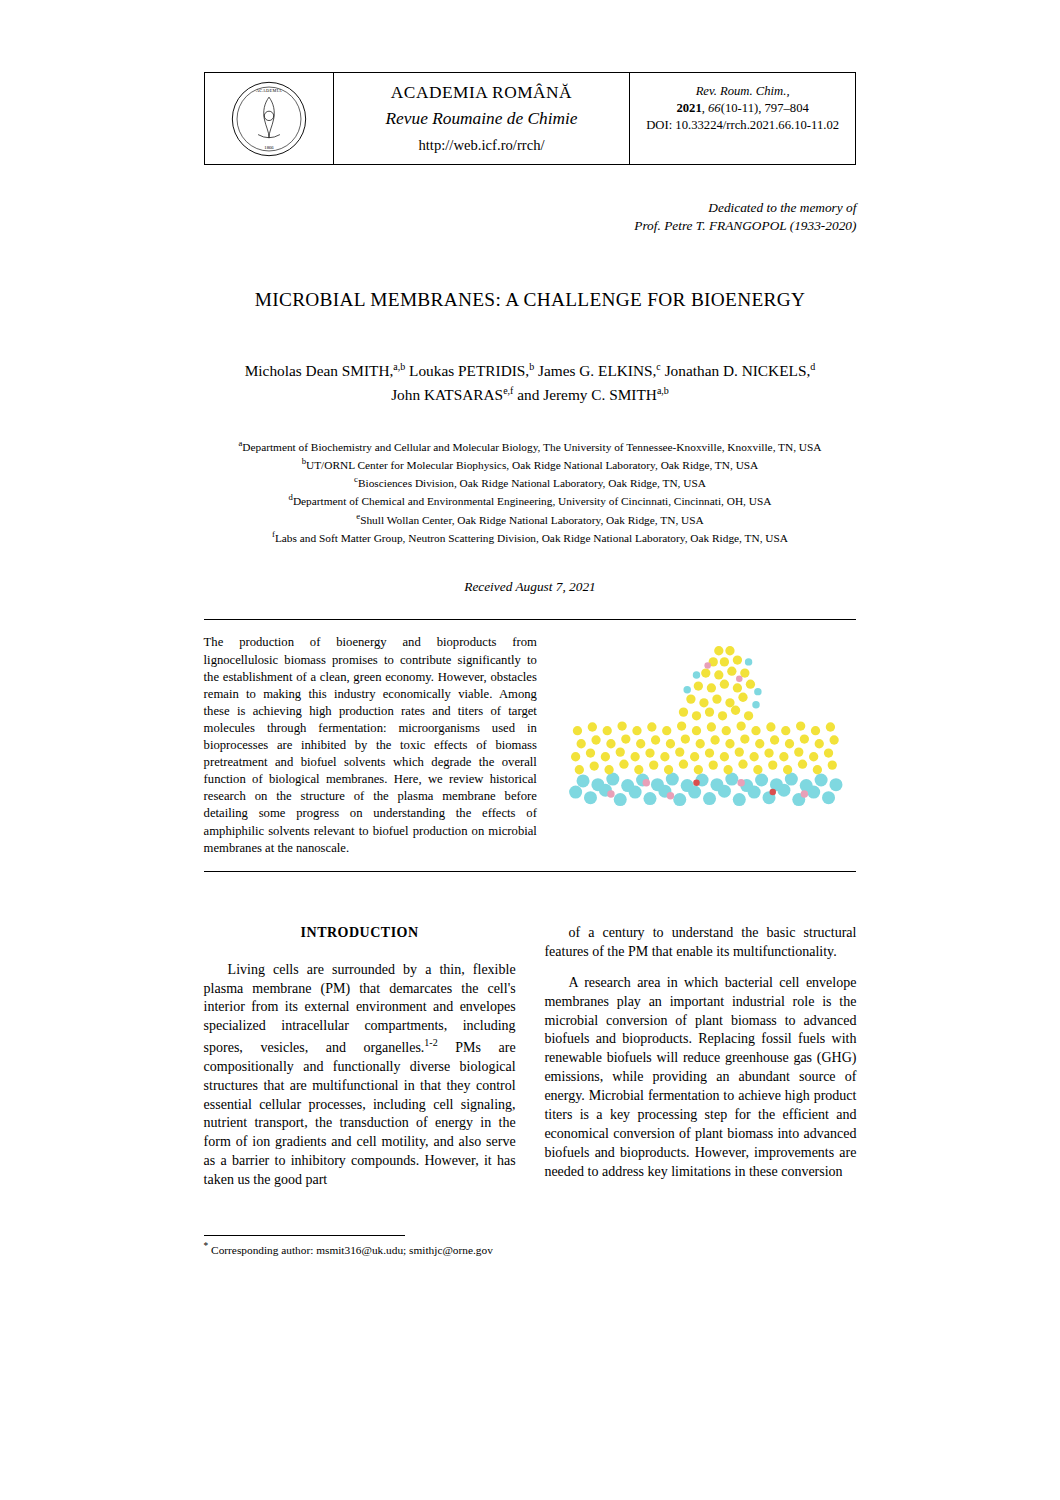1866 ACADEMIA
ACADEMIA ROMÂNĂ
Revue Roumaine de Chimie
http://web.icf.ro/rrch/
Rev. Roum. Chim.,
2021, 66(10-11), 797–804
DOI: 10.33224/rrch.2021.66.10-11.02
Dedicated to the memory of
Prof. Petre T. FRANGOPOL (1933-2020)
MICROBIAL MEMBRANES: A CHALLENGE FOR BIOENERGY
Micholas Dean SMITH,a,b Loukas PETRIDIS,b James G. ELKINS,c Jonathan D. NICKELS,d
John KATSARASe,f and Jeremy C. SMITHa,b
aDepartment of Biochemistry and Cellular and Molecular Biology, The University of Tennessee-Knoxville, Knoxville, TN, USA
bUT/ORNL Center for Molecular Biophysics, Oak Ridge National Laboratory, Oak Ridge, TN, USA
cBiosciences Division, Oak Ridge National Laboratory, Oak Ridge, TN, USA
dDepartment of Chemical and Environmental Engineering, University of Cincinnati, Cincinnati, OH, USA
eShull Wollan Center, Oak Ridge National Laboratory, Oak Ridge, TN, USA
fLabs and Soft Matter Group, Neutron Scattering Division, Oak Ridge National Laboratory, Oak Ridge, TN, USA
Received August 7, 2021
The production of bioenergy and bioproducts from lignocellulosic biomass promises to contribute significantly to the establishment of a clean, green economy. However, obstacles remain to making this industry economically viable. Among these is achieving high production rates and titers of target molecules through fermentation: microorganisms used in bioprocesses are inhibited by the toxic effects of biomass pretreatment and biofuel solvents which degrade the overall function of biological membranes. Here, we review historical research on the structure of the plasma membrane before detailing some progress on understanding the effects of amphiphilic solvents relevant to biofuel production on microbial membranes at the nanoscale.
INTRODUCTION
Living cells are surrounded by a thin, flexible plasma membrane (PM) that demarcates the cell's interior from its external environment and envelopes specialized intracellular compartments, including spores, vesicles, and organelles.1-2 PMs are compositionally and functionally diverse biological structures that are multifunctional in that they control essential cellular processes, including cell signaling, nutrient transport, the transduction of energy in the form of ion gradients and cell motility, and also serve as a barrier to inhibitory compounds. However, it has taken us the good part
of a century to understand the basic structural features of the PM that enable its multifunctionality.
A research area in which bacterial cell envelope membranes play an important industrial role is the microbial conversion of plant biomass to advanced biofuels and bioproducts. Replacing fossil fuels with renewable biofuels will reduce greenhouse gas (GHG) emissions, while providing an abundant source of energy. Microbial fermentation to achieve high product titers is a key processing step for the efficient and economical conversion of plant biomass into advanced biofuels and bioproducts. However, improvements are needed to address key limitations in these conversion
* Corresponding author: msmit316@uk.udu; smithjc@orne.gov